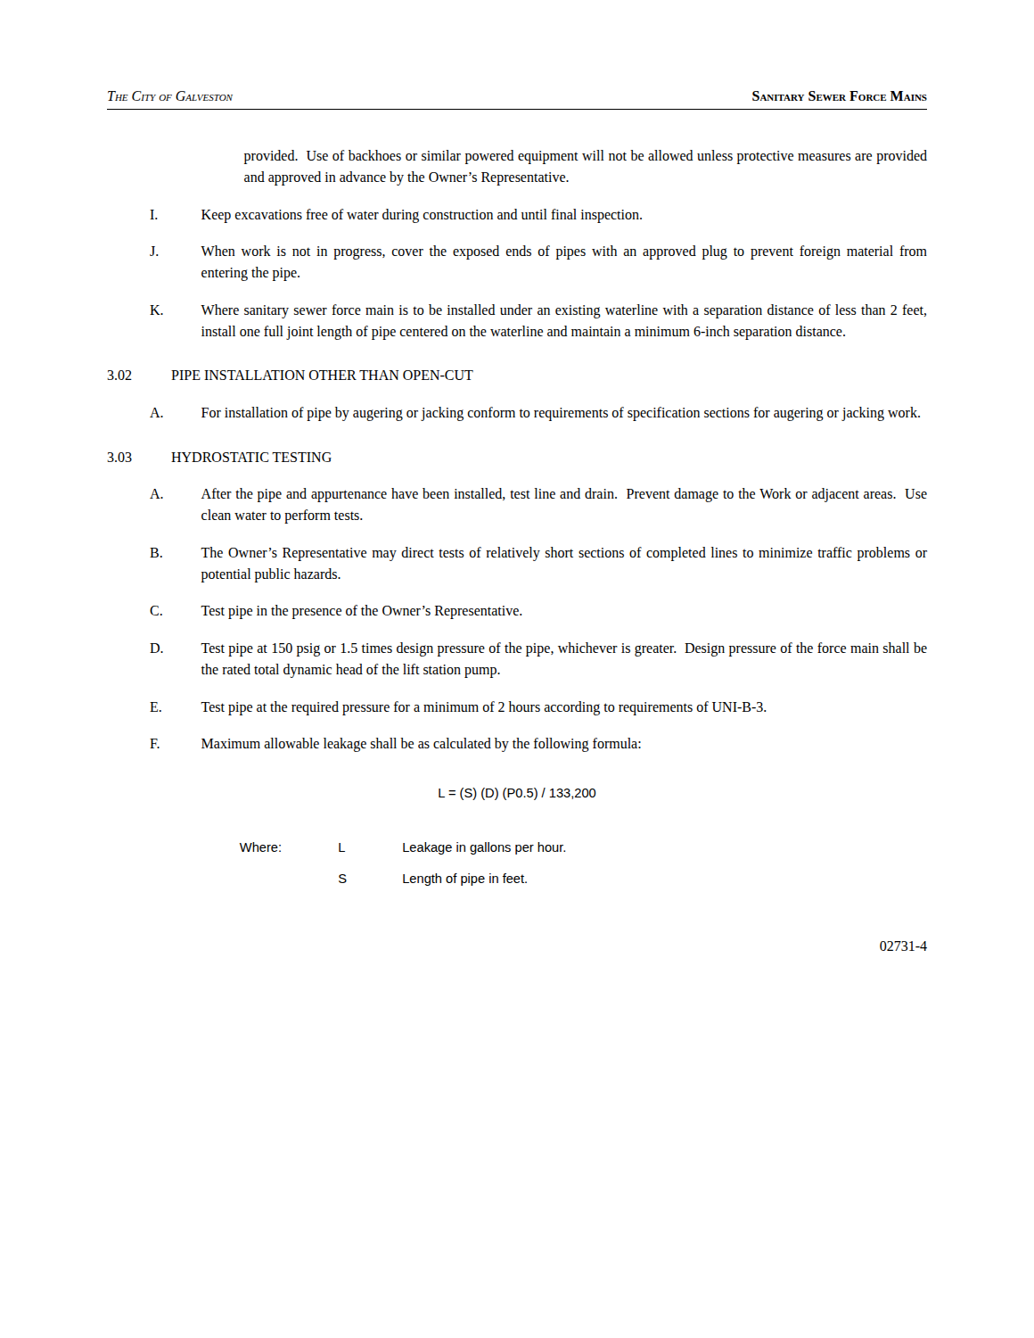The City of Galveston
Sanitary Sewer Force Mains
provided. Use of backhoes or similar powered equipment will not be allowed unless protective measures are provided and approved in advance by the Owner’s Representative.
I.
Keep excavations free of water during construction and until final inspection.
J.
When work is not in progress, cover the exposed ends of pipes with an approved plug to prevent foreign material from entering the pipe.
K.
Where sanitary sewer force main is to be installed under an existing waterline with a separation distance of less than 2 feet, install one full joint length of pipe centered on the waterline and maintain a minimum 6-inch separation distance.
3.02
PIPE INSTALLATION OTHER THAN OPEN-CUT
A.
For installation of pipe by augering or jacking conform to requirements of specification sections for augering or jacking work.
3.03
HYDROSTATIC TESTING
A.
After the pipe and appurtenance have been installed, test line and drain. Prevent damage to the Work or adjacent areas. Use clean water to perform tests.
B.
The Owner’s Representative may direct tests of relatively short sections of completed lines to minimize traffic problems or potential public hazards.
C.
Test pipe in the presence of the Owner’s Representative.
D.
Test pipe at 150 psig or 1.5 times design pressure of the pipe, whichever is greater. Design pressure of the force main shall be the rated total dynamic head of the lift station pump.
E.
Test pipe at the required pressure for a minimum of 2 hours according to requirements of UNI-B-3.
F.
Maximum allowable leakage shall be as calculated by the following formula:
L = (S) (D) (P0.5) / 133,200
| Where: | L | Leakage in gallons per hour. |
| | S | Length of pipe in feet. |
02731-4